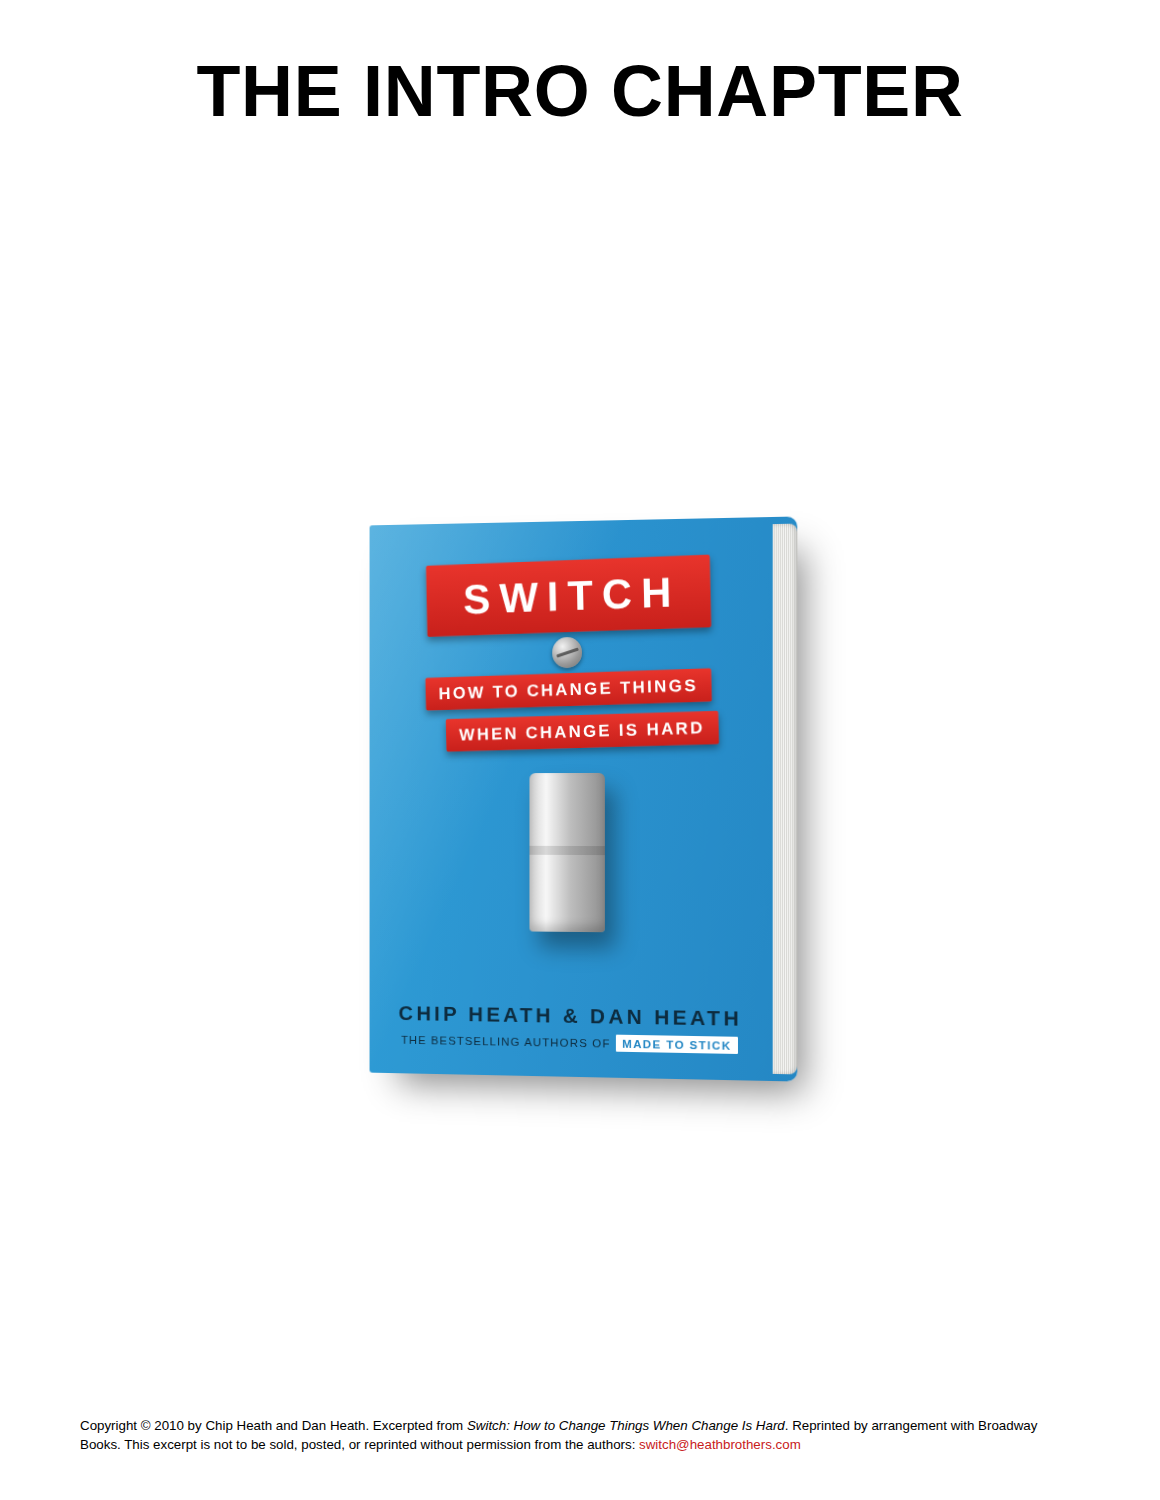The Intro Chapter
Switch
How to Change Things
When Change Is Hard
Chip Heath & Dan Heath
The Bestselling Authors of Made to Stick
Copyright © 2010 by Chip Heath and Dan Heath. Excerpted from Switch: How to Change Things When Change Is Hard. Reprinted by arrangement with Broadway Books. This excerpt is not to be sold, posted, or reprinted without permission from the authors: switch@heathbrothers.com